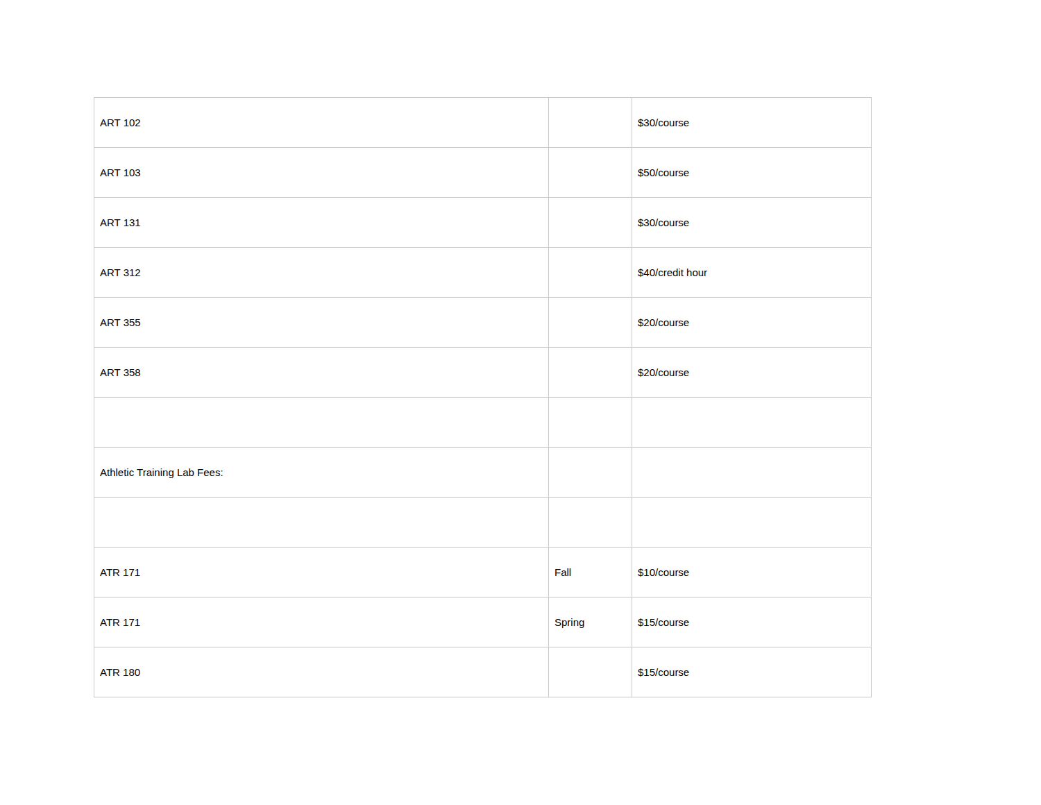| ART 102 | | $30/course |
| ART 103 | | $50/course |
| ART 131 | | $30/course |
| ART 312 | | $40/credit hour |
| ART 355 | | $20/course |
| ART 358 | | $20/course |
| Athletic Training Lab Fees: | | |
| ATR 171 | Fall | $10/course |
| ATR 171 | Spring | $15/course |
| ATR 180 | | $15/course |